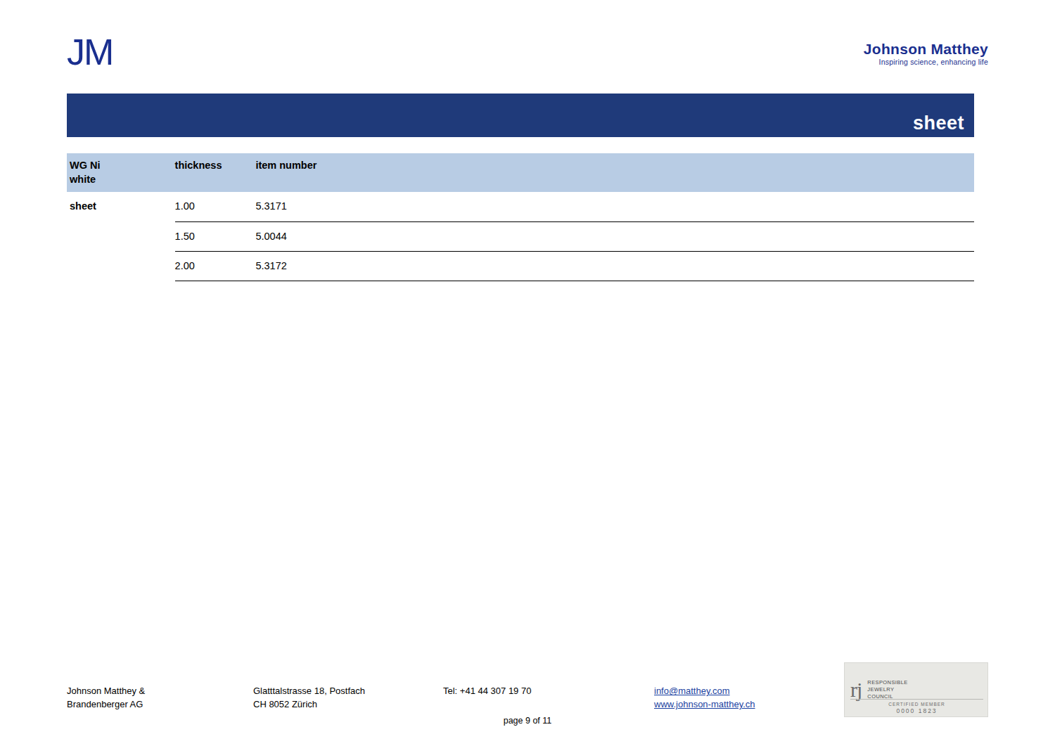JM
Johnson Matthey
Inspiring science, enhancing life
sheet
| WG Ni white | thickness | item number |
| --- | --- | --- |
| sheet | 1.00 | 5.3171 |
| | 1.50 | 5.0044 |
| | 2.00 | 5.3172 |
Johnson Matthey &
Brandenberger AG
Glatttalstrasse 18, Postfach
CH 8052 Zürich
Tel: +41 44 307 19 70
info@matthey.com
www.johnson-matthey.ch
rj
RESPONSIBLE
JEWELRY
COUNCIL
CERTIFIED MEMBER
0000 1823
page 9 of 11